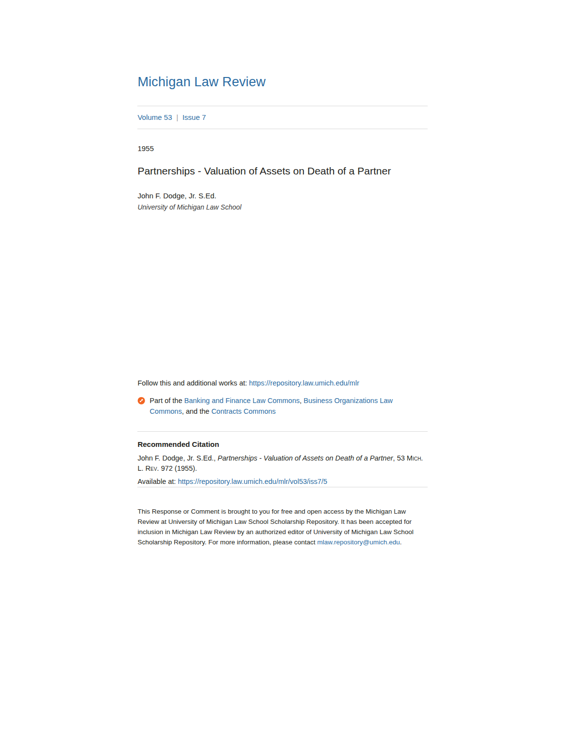Michigan Law Review
Volume 53|Issue 7
1955
Partnerships - Valuation of Assets on Death of a Partner
John F. Dodge, Jr. S.Ed.
University of Michigan Law School
Follow this and additional works at: https://repository.law.umich.edu/mlr
Part of the Banking and Finance Law Commons, Business Organizations Law Commons, and the Contracts Commons
Recommended Citation
John F. Dodge, Jr. S.Ed., Partnerships - Valuation of Assets on Death of a Partner, 53 Mich. L. Rev. 972 (1955).
Available at: https://repository.law.umich.edu/mlr/vol53/iss7/5
This Response or Comment is brought to you for free and open access by the Michigan Law Review at University of Michigan Law School Scholarship Repository. It has been accepted for inclusion in Michigan Law Review by an authorized editor of University of Michigan Law School Scholarship Repository. For more information, please contact mlaw.repository@umich.edu.